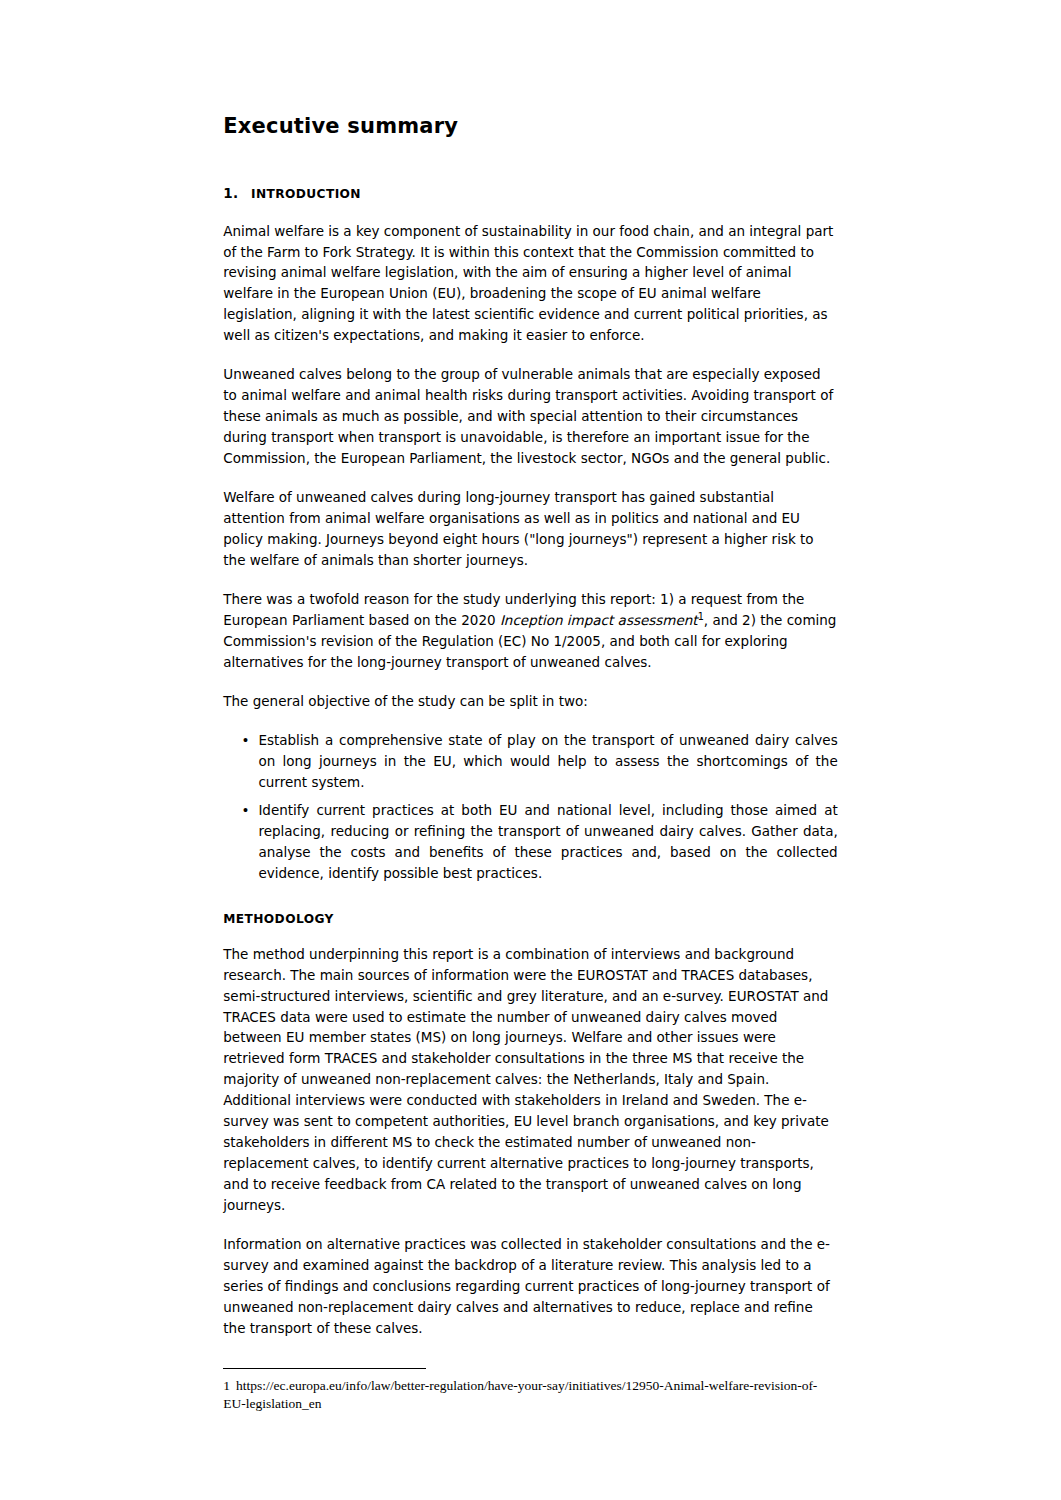Executive summary
1. INTRODUCTION
Animal welfare is a key component of sustainability in our food chain, and an integral part of the Farm to Fork Strategy. It is within this context that the Commission committed to revising animal welfare legislation, with the aim of ensuring a higher level of animal welfare in the European Union (EU), broadening the scope of EU animal welfare legislation, aligning it with the latest scientific evidence and current political priorities, as well as citizen's expectations, and making it easier to enforce.
Unweaned calves belong to the group of vulnerable animals that are especially exposed to animal welfare and animal health risks during transport activities. Avoiding transport of these animals as much as possible, and with special attention to their circumstances during transport when transport is unavoidable, is therefore an important issue for the Commission, the European Parliament, the livestock sector, NGOs and the general public.
Welfare of unweaned calves during long-journey transport has gained substantial attention from animal welfare organisations as well as in politics and national and EU policy making. Journeys beyond eight hours ("long journeys") represent a higher risk to the welfare of animals than shorter journeys.
There was a twofold reason for the study underlying this report: 1) a request from the European Parliament based on the 2020 Inception impact assessment1, and 2) the coming Commission's revision of the Regulation (EC) No 1/2005, and both call for exploring alternatives for the long-journey transport of unweaned calves.
The general objective of the study can be split in two:
Establish a comprehensive state of play on the transport of unweaned dairy calves on long journeys in the EU, which would help to assess the shortcomings of the current system.
Identify current practices at both EU and national level, including those aimed at replacing, reducing or refining the transport of unweaned dairy calves. Gather data, analyse the costs and benefits of these practices and, based on the collected evidence, identify possible best practices.
METHODOLOGY
The method underpinning this report is a combination of interviews and background research. The main sources of information were the EUROSTAT and TRACES databases, semi-structured interviews, scientific and grey literature, and an e-survey. EUROSTAT and TRACES data were used to estimate the number of unweaned dairy calves moved between EU member states (MS) on long journeys. Welfare and other issues were retrieved form TRACES and stakeholder consultations in the three MS that receive the majority of unweaned non-replacement calves: the Netherlands, Italy and Spain. Additional interviews were conducted with stakeholders in Ireland and Sweden. The e-survey was sent to competent authorities, EU level branch organisations, and key private stakeholders in different MS to check the estimated number of unweaned non-replacement calves, to identify current alternative practices to long-journey transports, and to receive feedback from CA related to the transport of unweaned calves on long journeys.
Information on alternative practices was collected in stakeholder consultations and the e-survey and examined against the backdrop of a literature review. This analysis led to a series of findings and conclusions regarding current practices of long-journey transport of unweaned non-replacement dairy calves and alternatives to reduce, replace and refine the transport of these calves.
1 https://ec.europa.eu/info/law/better-regulation/have-your-say/initiatives/12950-Animal-welfare-revision-of-EU-legislation_en